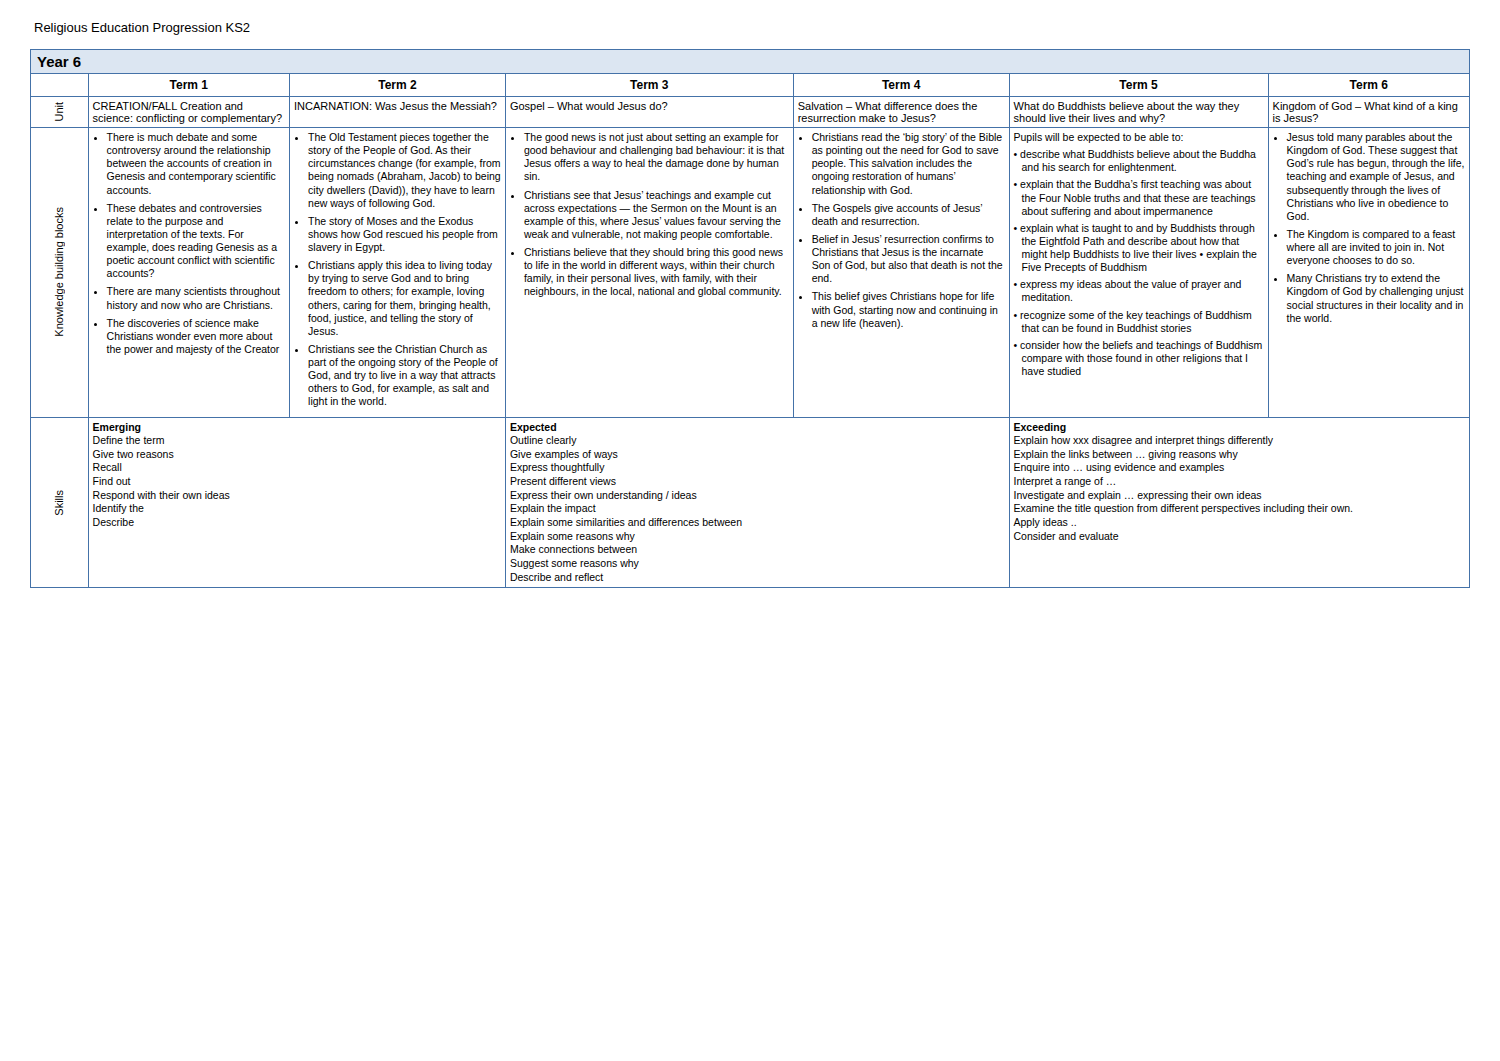Religious Education Progression KS2
| Year 6 |
| | Term 1 | Term 2 | Term 3 | Term 4 | Term 5 | Term 6 |
| Unit | CREATION/FALL Creation and science: conflicting or complementary? | INCARNATION: Was Jesus the Messiah? | Gospel – What would Jesus do? | Salvation – What difference does the resurrection make to Jesus? | What do Buddhists believe about the way they should live their lives and why? | Kingdom of God – What kind of a king is Jesus? |
| Knowledge building blocks | There is much debate and some controversy around the relationship between the accounts of creation in Genesis and contemporary scientific accounts. These debates and controversies relate to the purpose and interpretation of the texts. For example, does reading Genesis as a poetic account conflict with scientific accounts? There are many scientists throughout history and now who are Christians. The discoveries of science make Christians wonder even more about the power and majesty of the Creator | The Old Testament pieces together the story of the People of God. As their circumstances change (for example, from being nomads (Abraham, Jacob) to being city dwellers (David)), they have to learn new ways of following God. The story of Moses and the Exodus shows how God rescued his people from slavery in Egypt. Christians apply this idea to living today by trying to serve God and to bring freedom to others; for example, loving others, caring for them, bringing health, food, justice, and telling the story of Jesus. Christians see the Christian Church as part of the ongoing story of the People of God, and try to live in a way that attracts others to God, for example, as salt and light in the world. | The good news is not just about setting an example for good behaviour and challenging bad behaviour: it is that Jesus offers a way to heal the damage done by human sin. Christians see that Jesus’ teachings and example cut across expectations — the Sermon on the Mount is an example of this, where Jesus’ values favour serving the weak and vulnerable, not making people comfortable. Christians believe that they should bring this good news to life in the world in different ways, within their church family, in their personal lives, with family, with their neighbours, in the local, national and global community. | Christians read the ‘big story’ of the Bible as pointing out the need for God to save people. This salvation includes the ongoing restoration of humans’ relationship with God. The Gospels give accounts of Jesus’ death and resurrection. Belief in Jesus’ resurrection confirms to Christians that Jesus is the incarnate Son of God, but also that death is not the end. This belief gives Christians hope for life with God, starting now and continuing in a new life (heaven). | Pupils will be expected to be able to: • describe what Buddhists believe about the Buddha and his search for enlightenment. • explain that the Buddha’s first teaching was about the Four Noble truths and that these are teachings about suffering and about impermanence • explain what is taught to and by Buddhists through the Eightfold Path and describe about how that might help Buddhists to live their lives • explain the Five Precepts of Buddhism • express my ideas about the value of prayer and meditation. • recognize some of the key teachings of Buddhism that can be found in Buddhist stories • consider how the beliefs and teachings of Buddhism compare with those found in other religions that I have studied | Jesus told many parables about the Kingdom of God. These suggest that God’s rule has begun, through the life, teaching and example of Jesus, and subsequently through the lives of Christians who live in obedience to God. The Kingdom is compared to a feast where all are invited to join in. Not everyone chooses to do so. Many Christians try to extend the Kingdom of God by challenging unjust social structures in their locality and in the world. |
| Skills | Emerging Define the term Give two reasons Recall Find out Respond with their own ideas Identify the Describe | Expected Outline clearly Give examples of ways Express thoughtfully Present different views Express their own understanding / ideas Explain the impact Explain some similarities and differences between Explain some reasons why Make connections between Suggest some reasons why Describe and reflect | Exceeding Explain how xxx disagree and interpret things differently Explain the links between … giving reasons why Enquire into … using evidence and examples Interpret a range of … Investigate and explain … expressing their own ideas Examine the title question from different perspectives including their own. Apply ideas .. Consider and evaluate |